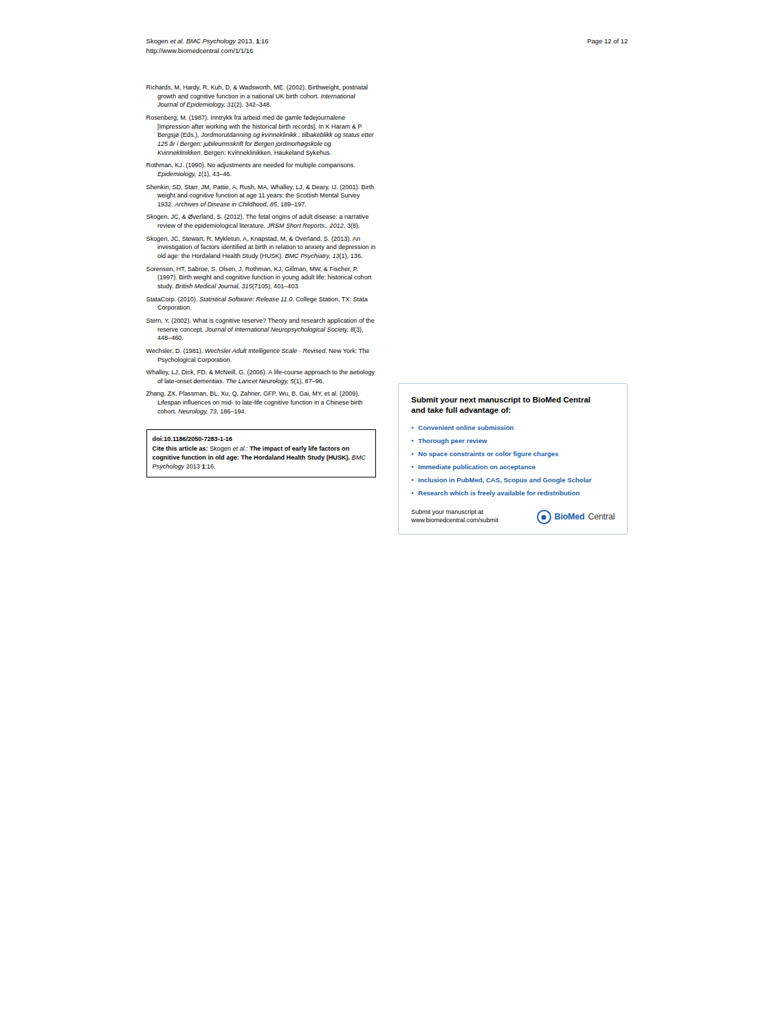Skogen et al. BMC Psychology 2013, 1:16
http://www.biomedcentral.com/1/1/16
Page 12 of 12
Richards, M, Hardy, R, Kuh, D, & Wadsworth, ME. (2002). Birthweight, postnatal growth and cognitive function in a national UK birth cohort. International Journal of Epidemiology, 31(2), 342–348.
Rosenberg, M. (1987). Inntrykk fra arbeid med de gamle fødejournalene [Impression after working with the historical birth records]. In K Haram & P Bergsjø (Eds.), Jordmorutdanning og kvinneklinikk : tilbakeblikk og status etter 125 år i Bergen: jubileumsskrift for Bergen jordmorhøgskole og Kvinneklinikken. Bergen: Kvinneklinikken, Haukeland Sykehus.
Rothman, KJ. (1990). No adjustments are needed for multiple comparisons. Epidemiology, 1(1), 43–46.
Shenkin, SD, Starr, JM, Pattie, A, Rush, MA, Whalley, LJ, & Deary, IJ. (2001). Birth weight and cognitive function at age 11 years: the Scottish Mental Survey 1932. Archives of Disease in Childhood, 85, 189–197.
Skogen, JC, & Øverland, S. (2012). The fetal origins of adult disease: a narrative review of the epidemiological literature. JRSM Short Reports., 2012, 3(8).
Skogen, JC, Stewart, R, Mykletun, A, Knapstad, M, & Overland, S. (2013). An investigation of factors identified at birth in relation to anxiety and depression in old age: the Hordaland Health Study (HUSK). BMC Psychiatry, 13(1), 136.
Sorensen, HT, Sabroe, S, Olsen, J, Rothman, KJ, Gillman, MW, & Fischer, P. (1997). Birth weight and cognitive function in young adult life: historical cohort study. British Medical Journal, 315(7105), 401–403.
StataCorp. (2010). Statistical Software: Release 11.0. College Station, TX: Stata Corporation.
Stern, Y. (2002). What is cognitive reserve? Theory and research application of the reserve concept. Journal of International Neuropsychological Society, 8(3), 448–460.
Wechsler, D. (1981). Wechsler Adult Intelligence Scale - Revised. New York: The Psychological Corporation.
Whalley, LJ, Dick, FD, & McNeill, G. (2006). A life-course approach to the aetiology of late-onset dementias. The Lancet Neurology, 5(1), 87–96.
Zhang, ZX, Plassman, BL, Xu, Q, Zahner, GFP, Wu, B, Gai, MY, et al. (2009). Lifespan influences on mid- to late-life cognitive function in a Chinese birth cohort. Neurology, 73, 186–194.
doi:10.1186/2050-7283-1-16
Cite this article as: Skogen et al.: The impact of early life factors on cognitive function in old age: The Hordaland Health Study (HUSK). BMC Psychology 2013 1:16.
Submit your next manuscript to BioMed Central
and take full advantage of:
Convenient online submission
Thorough peer review
No space constraints or color figure charges
Immediate publication on acceptance
Inclusion in PubMed, CAS, Scopus and Google Scholar
Research which is freely available for redistribution
Submit your manuscript at
www.biomedcentral.com/submit
BioMed Central